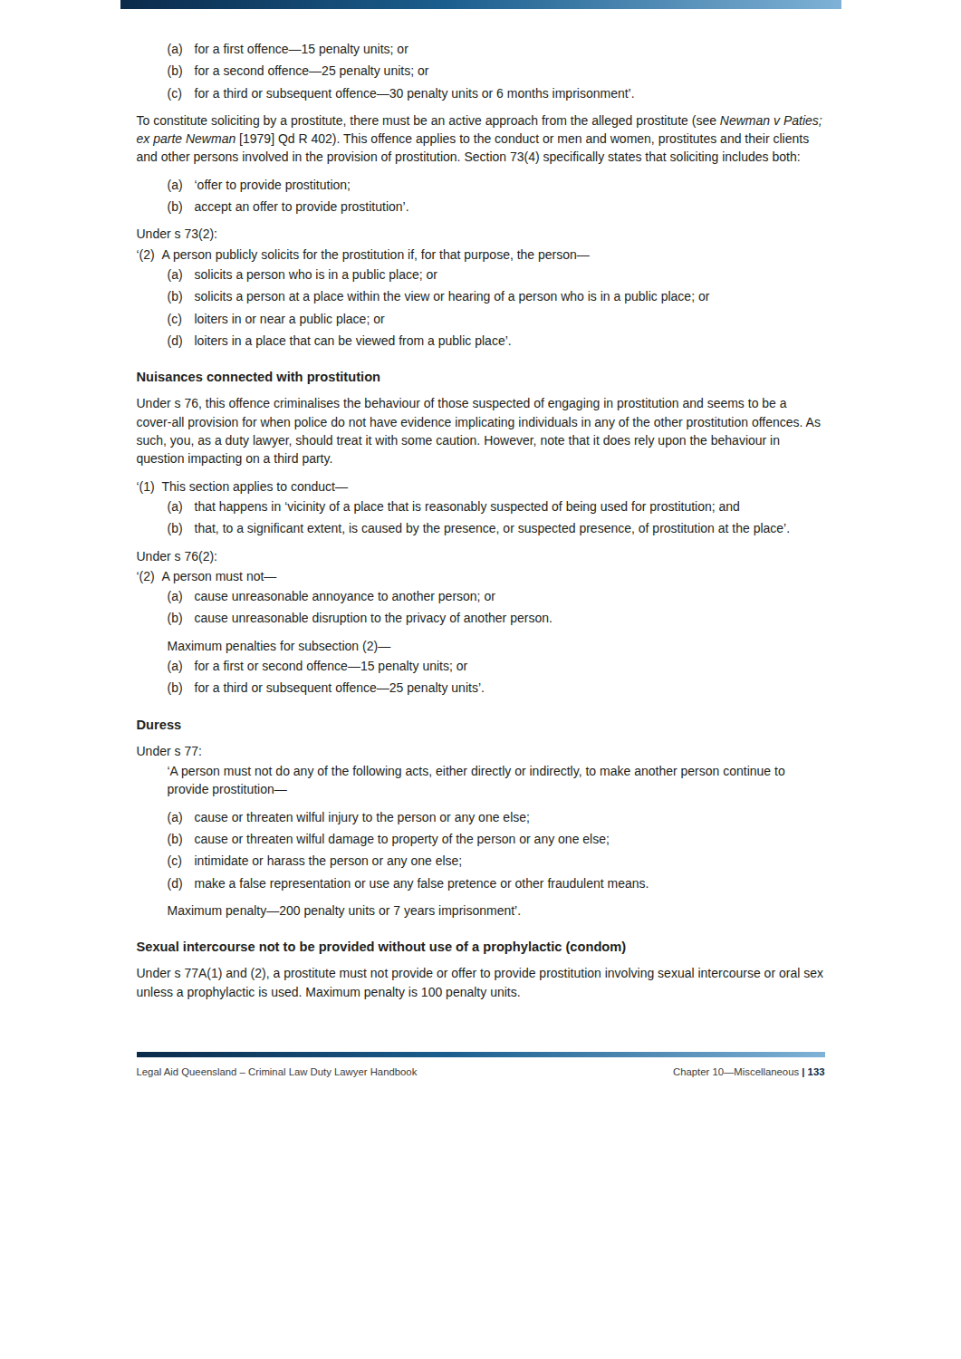(a) for a first offence—15 penalty units; or
(b) for a second offence—25 penalty units; or
(c) for a third or subsequent offence—30 penalty units or 6 months imprisonment’.
To constitute soliciting by a prostitute, there must be an active approach from the alleged prostitute (see Newman v Paties; ex parte Newman [1979] Qd R 402). This offence applies to the conduct or men and women, prostitutes and their clients and other persons involved in the provision of prostitution. Section 73(4) specifically states that soliciting includes both:
(a)‘offer to provide prostitution;
(b) accept an offer to provide prostitution’.
Under s 73(2):
‘(2) A person publicly solicits for the prostitution if, for that purpose, the person—
(a) solicits a person who is in a public place; or
(b) solicits a person at a place within the view or hearing of a person who is in a public place; or
(c) loiters in or near a public place; or
(d) loiters in a place that can be viewed from a public place’.
Nuisances connected with prostitution
Under s 76, this offence criminalises the behaviour of those suspected of engaging in prostitution and seems to be a cover-all provision for when police do not have evidence implicating individuals in any of the other prostitution offences. As such, you, as a duty lawyer, should treat it with some caution. However, note that it does rely upon the behaviour in question impacting on a third party.
‘(1) This section applies to conduct—
(a) that happens in ‘vicinity of a place that is reasonably suspected of being used for prostitution; and
(b) that, to a significant extent, is caused by the presence, or suspected presence, of prostitution at the place’.
Under s 76(2):
‘(2) A person must not—
(a) cause unreasonable annoyance to another person; or
(b) cause unreasonable disruption to the privacy of another person.
Maximum penalties for subsection (2)—
(a) for a first or second offence—15 penalty units; or
(b) for a third or subsequent offence—25 penalty units’.
Duress
Under s 77:
‘A person must not do any of the following acts, either directly or indirectly, to make another person continue to provide prostitution—
(a) cause or threaten wilful injury to the person or any one else;
(b) cause or threaten wilful damage to property of the person or any one else;
(c) intimidate or harass the person or any one else;
(d) make a false representation or use any false pretence or other fraudulent means.
Maximum penalty—200 penalty units or 7 years imprisonment’.
Sexual intercourse not to be provided without use of a prophylactic (condom)
Under s 77A(1) and (2), a prostitute must not provide or offer to provide prostitution involving sexual intercourse or oral sex unless a prophylactic is used. Maximum penalty is 100 penalty units.
Legal Aid Queensland – Criminal Law Duty Lawyer Handbook Chapter 10—Miscellaneous | 133